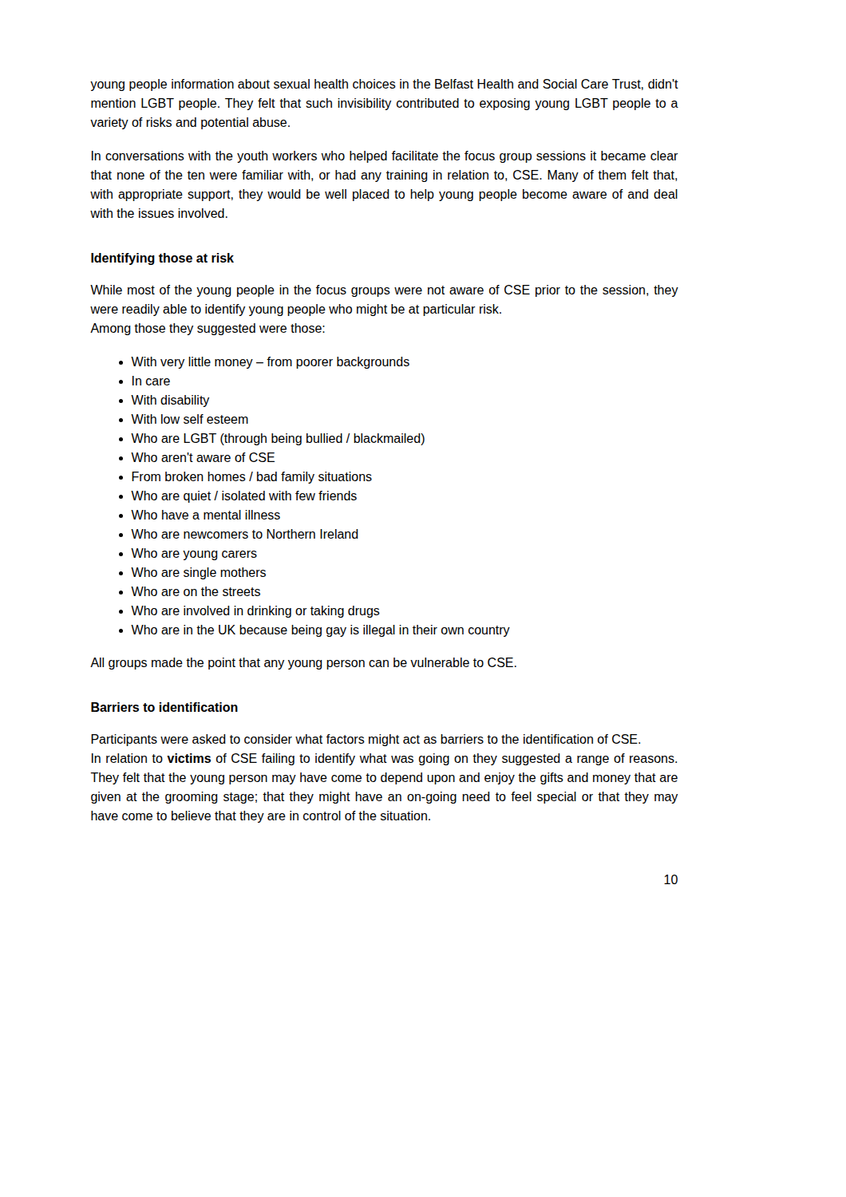young people information about sexual health choices in the Belfast Health and Social Care Trust, didn't mention LGBT people. They felt that such invisibility contributed to exposing young LGBT people to a variety of risks and potential abuse.
In conversations with the youth workers who helped facilitate the focus group sessions it became clear that none of the ten were familiar with, or had any training in relation to, CSE. Many of them felt that, with appropriate support, they would be well placed to help young people become aware of and deal with the issues involved.
Identifying those at risk
While most of the young people in the focus groups were not aware of CSE prior to the session, they were readily able to identify young people who might be at particular risk.
Among those they suggested were those:
With very little money – from poorer backgrounds
In care
With disability
With low self esteem
Who are LGBT (through being bullied / blackmailed)
Who aren't aware of CSE
From broken homes / bad family situations
Who are quiet / isolated with few friends
Who have a mental illness
Who are newcomers to Northern Ireland
Who are young carers
Who are single mothers
Who are on the streets
Who are involved in drinking or taking drugs
Who are in the UK because being gay is illegal in their own country
All groups made the point that any young person can be vulnerable to CSE.
Barriers to identification
Participants were asked to consider what factors might act as barriers to the identification of CSE.
In relation to victims of CSE failing to identify what was going on they suggested a range of reasons. They felt that the young person may have come to depend upon and enjoy the gifts and money that are given at the grooming stage; that they might have an on-going need to feel special or that they may have come to believe that they are in control of the situation.
10